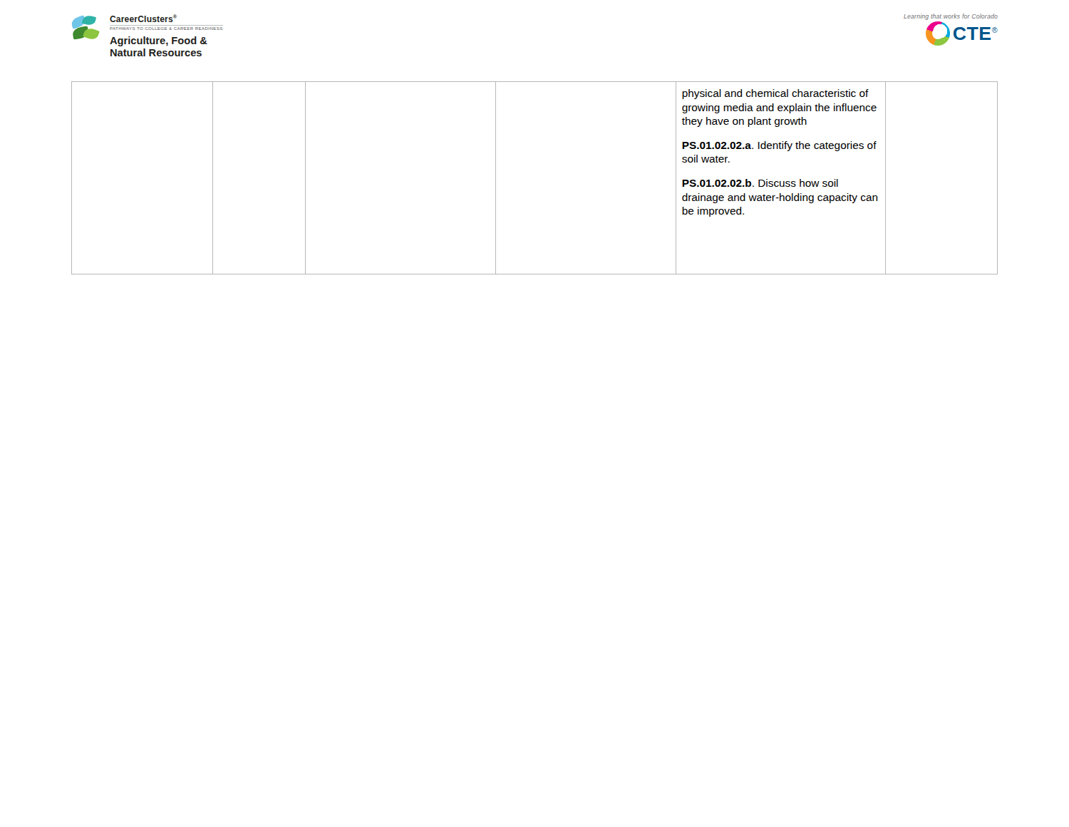CareerClusters®
Pathways to College & Career Readiness
Agriculture, Food &
Natural Resources
Learning that works for Colorado
CTE®
| | | | | physical and chemical characteristic of growing media and explain the influence they have on plant growth PS.01.02.02.a . Identify the categories of soil water. PS.01.02.02.b . Discuss how soil drainage and water-holding capacity can be improved. | |